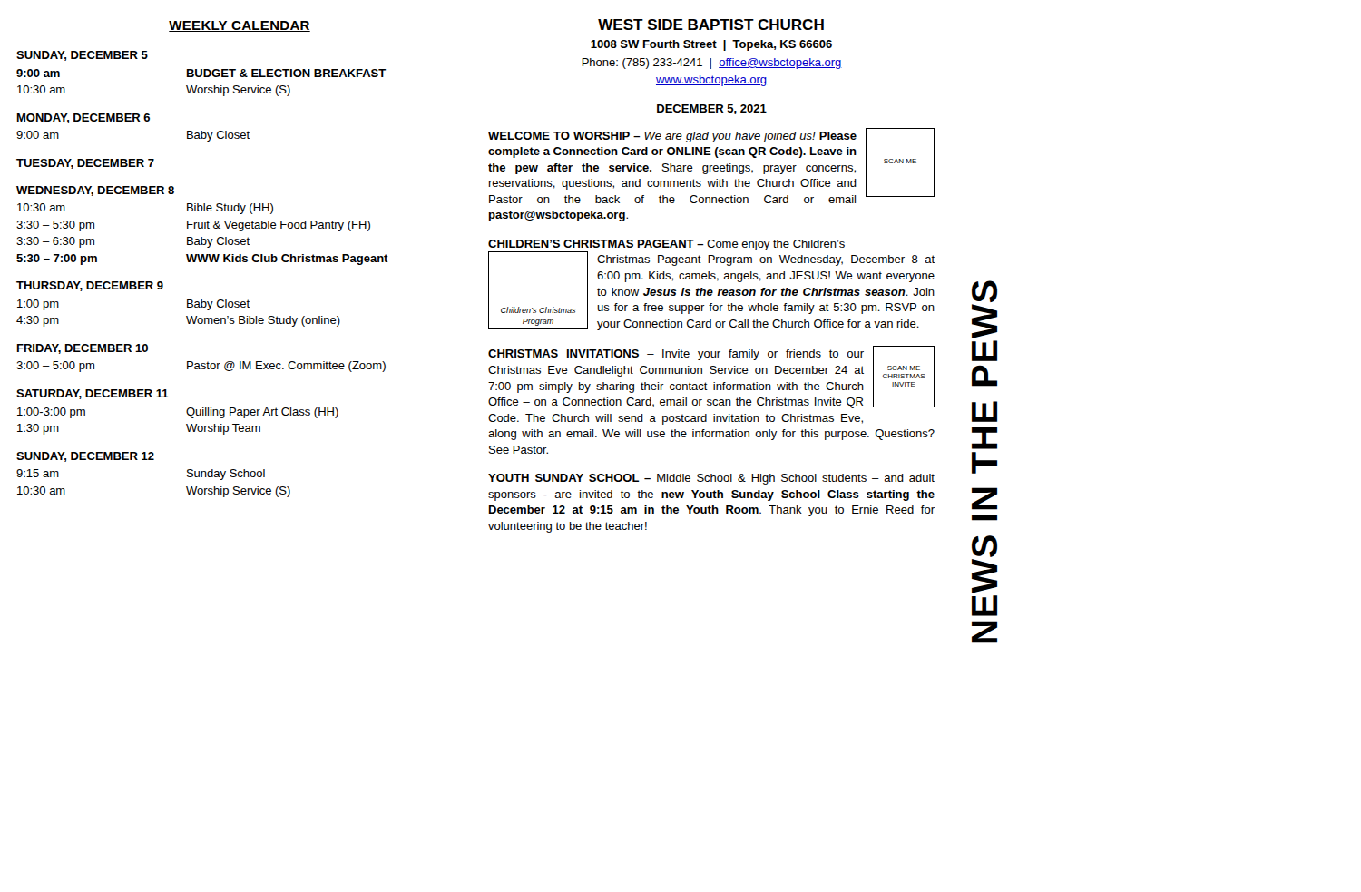WEEKLY CALENDAR
Sunday, December 5
| 9:00 am | BUDGET & ELECTION BREAKFAST |
| 10:30 am | Worship Service (S) |
Monday, December 6
| 9:00 am | Baby Closet |
Tuesday, December 7
Wednesday, December 8
| 10:30 am | Bible Study (HH) |
| 3:30 – 5:30 pm | Fruit & Vegetable Food Pantry (FH) |
| 3:30 – 6:30 pm | Baby Closet |
| 5:30 – 7:00 pm | WWW Kids Club Christmas Pageant |
Thursday, December 9
| 1:00 pm | Baby Closet |
| 4:30 pm | Women’s Bible Study (online) |
Friday, December 10
| 3:00 – 5:00 pm | Pastor @ IM Exec. Committee (Zoom) |
Saturday, December 11
| 1:00-3:00 pm | Quilling Paper Art Class (HH) |
| 1:30 pm | Worship Team |
Sunday, December 12
| 9:15 am | Sunday School |
| 10:30 am | Worship Service (S) |
WEST SIDE BAPTIST CHURCH
1008 SW Fourth Street | Topeka, KS 66606
Phone: (785) 233-4241 | office@wsbctopeka.org
www.wsbctopeka.org
DECEMBER 5, 2021
SCAN ME
WELCOME TO WORSHIP – We are glad you have joined us! Please complete a Connection Card or ONLINE (scan QR Code). Leave in the pew after the service. Share greetings, prayer concerns, reservations, questions, and comments with the Church Office and Pastor on the back of the Connection Card or email pastor@wsbctopeka.org.
CHILDREN’S CHRISTMAS PAGEANT – Come enjoy the Children’s
Children’s Christmas Program
Christmas Pageant Program on Wednesday, December 8 at 6:00 pm. Kids, camels, angels, and JESUS! We want everyone to know Jesus is the reason for the Christmas season. Join us for a free supper for the whole family at 5:30 pm. RSVP on your Connection Card or Call the Church Office for a van ride.
SCAN ME
CHRISTMAS INVITE
CHRISTMAS INVITATIONS – Invite your family or friends to our Christmas Eve Candlelight Communion Service on December 24 at 7:00 pm simply by sharing their contact information with the Church Office – on a Connection Card, email or scan the Christmas Invite QR Code. The Church will send a postcard invitation to Christmas Eve, along with an email. We will use the information only for this purpose. Questions? See Pastor.
YOUTH SUNDAY SCHOOL – Middle School & High School students – and adult sponsors - are invited to the new Youth Sunday School Class starting the December 12 at 9:15 am in the Youth Room. Thank you to Ernie Reed for volunteering to be the teacher!
NEWS IN THE PEWS